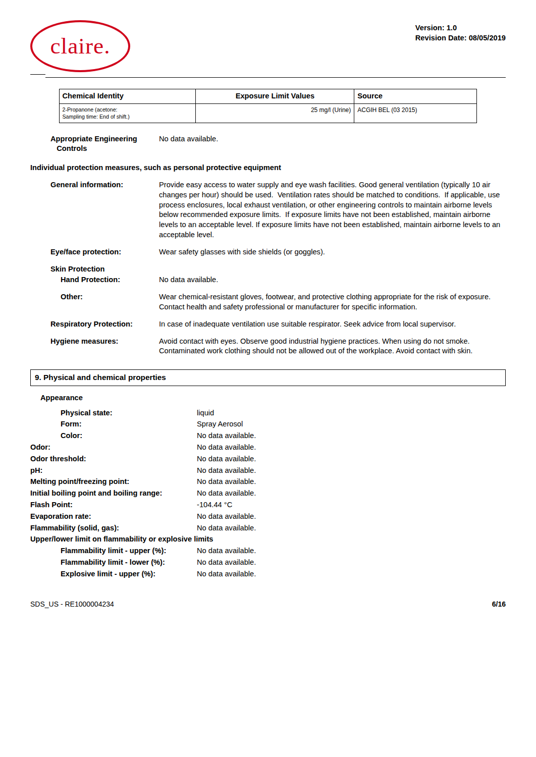claire.
Version: 1.0
Revision Date: 08/05/2019
| Chemical Identity | Exposure Limit Values | Source |
| --- | --- | --- |
| 2-Propanone (acetone: Sampling time: End of shift.) | 25 mg/l (Urine) | ACGIH BEL (03 2015) |
Appropriate Engineering
Controls
No data available.
Individual protection measures, such as personal protective equipment
General information:
Provide easy access to water supply and eye wash facilities. Good general ventilation (typically 10 air changes per hour) should be used. Ventilation rates should be matched to conditions. If applicable, use process enclosures, local exhaust ventilation, or other engineering controls to maintain airborne levels below recommended exposure limits. If exposure limits have not been established, maintain airborne levels to an acceptable level. If exposure limits have not been established, maintain airborne levels to an acceptable level.
Eye/face protection:
Wear safety glasses with side shields (or goggles).
Skin Protection
Hand Protection:
No data available.
Other:
Wear chemical-resistant gloves, footwear, and protective clothing appropriate for the risk of exposure. Contact health and safety professional or manufacturer for specific information.
Respiratory Protection:
In case of inadequate ventilation use suitable respirator. Seek advice from local supervisor.
Hygiene measures:
Avoid contact with eyes. Observe good industrial hygiene practices. When using do not smoke. Contaminated work clothing should not be allowed out of the workplace. Avoid contact with skin.
9. Physical and chemical properties
Appearance
Physical state:
liquid
Form:
Spray Aerosol
Color:
No data available.
Odor:
No data available.
Odor threshold:
No data available.
pH:
No data available.
Melting point/freezing point:
No data available.
Initial boiling point and boiling range:
No data available.
Flash Point:
-104.44 °C
Evaporation rate:
No data available.
Flammability (solid, gas):
No data available.
Upper/lower limit on flammability or explosive limits
Flammability limit - upper (%):
No data available.
Flammability limit - lower (%):
No data available.
Explosive limit - upper (%):
No data available.
SDS_US - RE1000004234
6/16